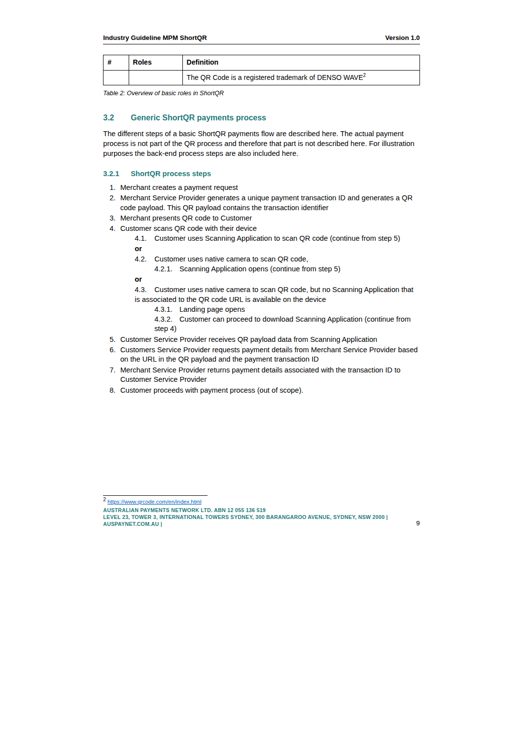Industry Guideline MPM ShortQR
Version 1.0
| # | Roles | Definition |
| --- | --- | --- |
| | | The QR Code is a registered trademark of DENSO WAVE 2 |
Table 2: Overview of basic roles in ShortQR
3.2 Generic ShortQR payments process
The different steps of a basic ShortQR payments flow are described here. The actual payment process is not part of the QR process and therefore that part is not described here. For illustration purposes the back-end process steps are also included here.
3.2.1 ShortQR process steps
Merchant creates a payment request
Merchant Service Provider generates a unique payment transaction ID and generates a QR code payload. This QR payload contains the transaction identifier
Merchant presents QR code to Customer
Customer scans QR code with their device
4.1. Customer uses Scanning Application to scan QR code (continue from step 5)
or
4.2. Customer uses native camera to scan QR code,
4.2.1. Scanning Application opens (continue from step 5)
or
4.3. Customer uses native camera to scan QR code, but no Scanning Application that is associated to the QR code URL is available on the device
4.3.1. Landing page opens
4.3.2. Customer can proceed to download Scanning Application (continue from step 4)
Customer Service Provider receives QR payload data from Scanning Application
Customers Service Provider requests payment details from Merchant Service Provider based on the URL in the QR payload and the payment transaction ID
Merchant Service Provider returns payment details associated with the transaction ID to Customer Service Provider
Customer proceeds with payment process (out of scope).
2 https://www.qrcode.com/en/index.html
AUSTRALIAN PAYMENTS NETWORK LTD. ABN 12 055 136 519
LEVEL 23, TOWER 3, INTERNATIONAL TOWERS SYDNEY, 300 BARANGAROO AVENUE, SYDNEY, NSW 2000 | AUSPAYNET.COM.AU |
9